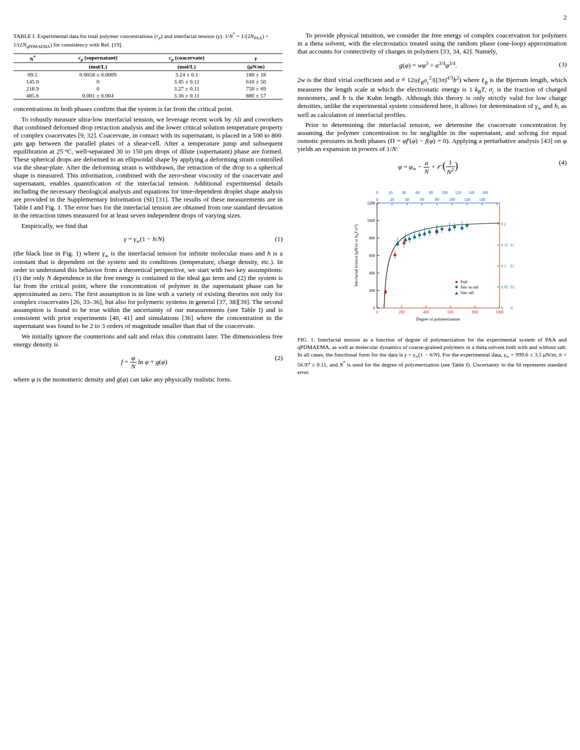2
TABLE I. Experimental data for total polymer concentrations ( c p ) and interfacial tension ( γ ). 1/ N * = 1/(2 N PAA ) + 1/(2 N qPDMAEMA ) for consistency with Ref. [19].
| N * | c p (supernatant) | c p (coacervate) | γ |
| --- | --- | --- | --- |
| | (mol/L) | (mol/L) | (µN/m) |
| 69.5 | 0.0058 ± 0.0009 | 3.24 ± 0.1 | 180 ± 18 |
| 145.0 | 0 | 3.45 ± 0.11 | 610 ± 50 |
| 218.9 | 0 | 3.27 ± 0.11 | 750 ± 69 |
| 485.6 | 0.001 ± 0.004 | 3.36 ± 0.11 | 880 ± 57 |
concentrations in both phases confirm that the system is far from the critical point.
To robustly measure ultra-low interfacial tension, we leverage recent work by Ali and coworkers that combined deformed drop retraction analysis and the lower critical solution temperature property of complex coacervates [9, 32]. Coacervate, in contact with its supernatant, is placed in a 500 to 800 µm gap between the parallel plates of a shear-cell. After a temperature jump and subsequent equilibration at 25 °C, well-separated 30 to 150 µm drops of dilute (supernatant) phase are formed. These spherical drops are deformed to an ellipsoidal shape by applying a deforming strain controlled via the shear-plate. After the deforming strain is withdrawn, the retraction of the drop to a spherical shape is measured. This information, combined with the zero-shear viscosity of the coacervate and supernatant, enables quantification of the interfacial tension. Additional experimental details including the necessary rheological analysis and equations for time-dependent droplet shape analysis are provided in the Supplementary Information (SI) [31]. The results of these measurements are in Table I and Fig. 1. The error bars for the interfacial tension are obtained from one standard deviation in the retraction times measured for at least seven independent drops of varying sizes.
Empirically, we find that
(1) γ = γ∞(1 − h/N)
(the black line in Fig. 1) where γ∞ is the interfacial tension for infinite molecular mass and h is a constant that is dependent on the system and its conditions (temperature, charge density, etc.). In order to understand this behavior from a theoretical perspective, we start with two key assumptions: (1) the only N dependence in the free energy is contained in the ideal gas term and (2) the system is far from the critical point, where the concentration of polymer in the supernatant phase can be approximated as zero. The first assumption is in line with a variety of existing theories not only for complex coacervates [26, 33–36], but also for polymeric systems in general [37, 38][39]. The second assumption is found to be true within the uncertainty of our measurements (see Table I) and is consistent with prior experiments [40, 41] and simulations [36] where the concentration in the supernatant was found to be 2 to 3 orders of magnitude smaller than that of the coacervate.
We initially ignore the counterions and salt and relax this constraint later. The dimensionless free energy density is
(2) f = φN ln φ + g(φ)
where φ is the monomeric density and g(φ) can take any physically realistic form.
To provide physical intuition, we consider the free energy of complex coacervation for polymers in a theta solvent, with the electrostatics treated using the random phase (one-loop) approximation that accounts for connectivity of charges in polymers [33, 34, 42]. Namely,
(3) g(φ) = wφ3 + α3/4φ3/4.
2w is the third virial coefficient and α ≡ 12πℓBσc2/((3π)4/3b2) where ℓB is the Bjerrum length, which measures the length scale at which the electrostatic energy is 1 kBT, σc is the fraction of charged monomers, and b is the Kuhn length. Although this theory is only strictly valid for low charge densities, unlike the experimental system considered here, it allows for determination of γ∞ and h, as well as calculation of interfacial profiles.
Prior to determining the interfacial tension, we determine the coacervate concentration by assuming the polymer concentration to be negligible in the supernatant, and solving for equal osmotic pressures in both phases (Π = φf′(φ) − f(φ) = 0). Applying a perturbative analysis [43] on φ yields an expansion in powers of 1/N:
(4) φ = φ∞ − aN + 𝒪 (1 N2)
0 200 400 600 800 1000 Degree of polymerization 0 200 400 600 800 1000 1200 Interfacial tension (µN/m or kBT/σ2) 0 20 40 60 80 100 120 140 0 20 40 60 80 100 120 140 160 0 0.05 0.1 0.15 0.2 0 0.05 0.1 0.15 Expt Sim: no salt Sim: salt
FIG. 1. Interfacial tension as a function of degree of polymerization for the experimental system of PAA and qPDMAEMA, as well as molecular dynamics of coarse-grained polymers in a theta solvent both with and without salt. In all cases, the functional form for the data is γ = γ∞(1 − h/N). For the experimental data, γ∞ = 999.6 ± 3.5 µN/m, h = 56.97 ± 0.11, and N* is used for the degree of polymerization (see Table I). Uncertainty in the fit represents standard error.